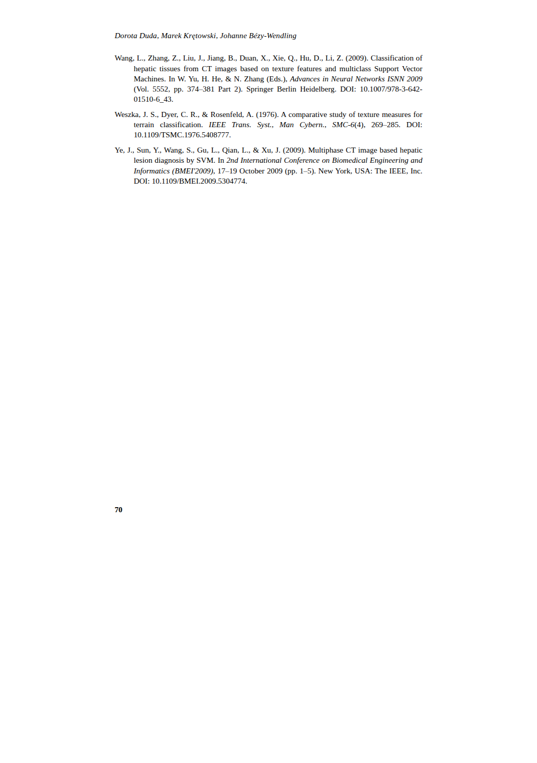Dorota Duda, Marek Krętowski, Johanne Bézy-Wendling
Wang, L., Zhang, Z., Liu, J., Jiang, B., Duan, X., Xie, Q., Hu, D., Li, Z. (2009). Classification of hepatic tissues from CT images based on texture features and multiclass Support Vector Machines. In W. Yu, H. He, & N. Zhang (Eds.), Advances in Neural Networks ISNN 2009 (Vol. 5552, pp. 374–381 Part 2). Springer Berlin Heidelberg. DOI: 10.1007/978-3-642-01510-6_43.
Weszka, J. S., Dyer, C. R., & Rosenfeld, A. (1976). A comparative study of texture measures for terrain classification. IEEE Trans. Syst., Man Cybern., SMC-6(4), 269–285. DOI: 10.1109/TSMC.1976.5408777.
Ye, J., Sun, Y., Wang, S., Gu, L., Qian, L., & Xu, J. (2009). Multiphase CT image based hepatic lesion diagnosis by SVM. In 2nd International Conference on Biomedical Engineering and Informatics (BMEI'2009), 17–19 October 2009 (pp. 1–5). New York, USA: The IEEE, Inc. DOI: 10.1109/BMEI.2009.5304774.
70